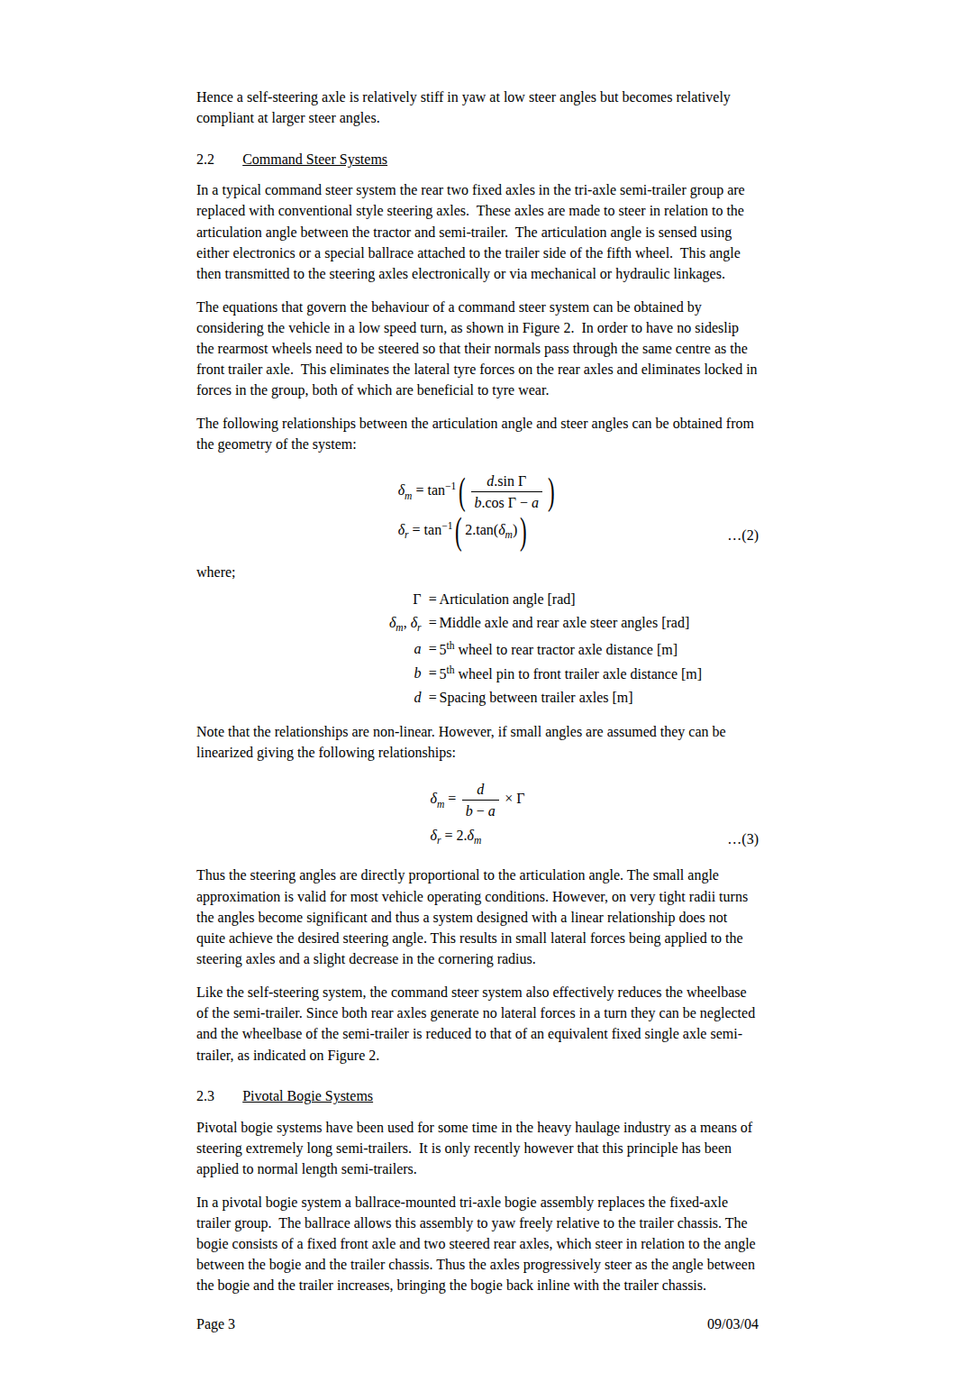Hence a self-steering axle is relatively stiff in yaw at low steer angles but becomes relatively compliant at larger steer angles.
2.2 Command Steer Systems
In a typical command steer system the rear two fixed axles in the tri-axle semi-trailer group are replaced with conventional style steering axles. These axles are made to steer in relation to the articulation angle between the tractor and semi-trailer. The articulation angle is sensed using either electronics or a special ballrace attached to the trailer side of the fifth wheel. This angle then transmitted to the steering axles electronically or via mechanical or hydraulic linkages.
The equations that govern the behaviour of a command steer system can be obtained by considering the vehicle in a low speed turn, as shown in Figure 2. In order to have no sideslip the rearmost wheels need to be steered so that their normals pass through the same centre as the front trailer axle. This eliminates the lateral tyre forces on the rear axles and eliminates locked in forces in the group, both of which are beneficial to tyre wear.
The following relationships between the articulation angle and steer angles can be obtained from the geometry of the system:
δm = tan−1(d.sin Γ b.cos Γ − a)
δr = tan−1(2.tan(δm))
…(2)
where;
Γ
=
Articulation angle [rad]
δm, δr
=
Middle axle and rear axle steer angles [rad]
a
=
5th wheel to rear tractor axle distance [m]
b
=
5th wheel pin to front trailer axle distance [m]
d
=
Spacing between trailer axles [m]
Note that the relationships are non-linear. However, if small angles are assumed they can be linearized giving the following relationships:
δm = db − a × Γ
δr = 2.δm
…(3)
Thus the steering angles are directly proportional to the articulation angle. The small angle approximation is valid for most vehicle operating conditions. However, on very tight radii turns the angles become significant and thus a system designed with a linear relationship does not quite achieve the desired steering angle. This results in small lateral forces being applied to the steering axles and a slight decrease in the cornering radius.
Like the self-steering system, the command steer system also effectively reduces the wheelbase of the semi-trailer. Since both rear axles generate no lateral forces in a turn they can be neglected and the wheelbase of the semi-trailer is reduced to that of an equivalent fixed single axle semi-trailer, as indicated on Figure 2.
2.3 Pivotal Bogie Systems
Pivotal bogie systems have been used for some time in the heavy haulage industry as a means of steering extremely long semi-trailers. It is only recently however that this principle has been applied to normal length semi-trailers.
In a pivotal bogie system a ballrace-mounted tri-axle bogie assembly replaces the fixed-axle trailer group. The ballrace allows this assembly to yaw freely relative to the trailer chassis. The bogie consists of a fixed front axle and two steered rear axles, which steer in relation to the angle between the bogie and the trailer chassis. Thus the axles progressively steer as the angle between the bogie and the trailer increases, bringing the bogie back inline with the trailer chassis.
Page 3 09/03/04